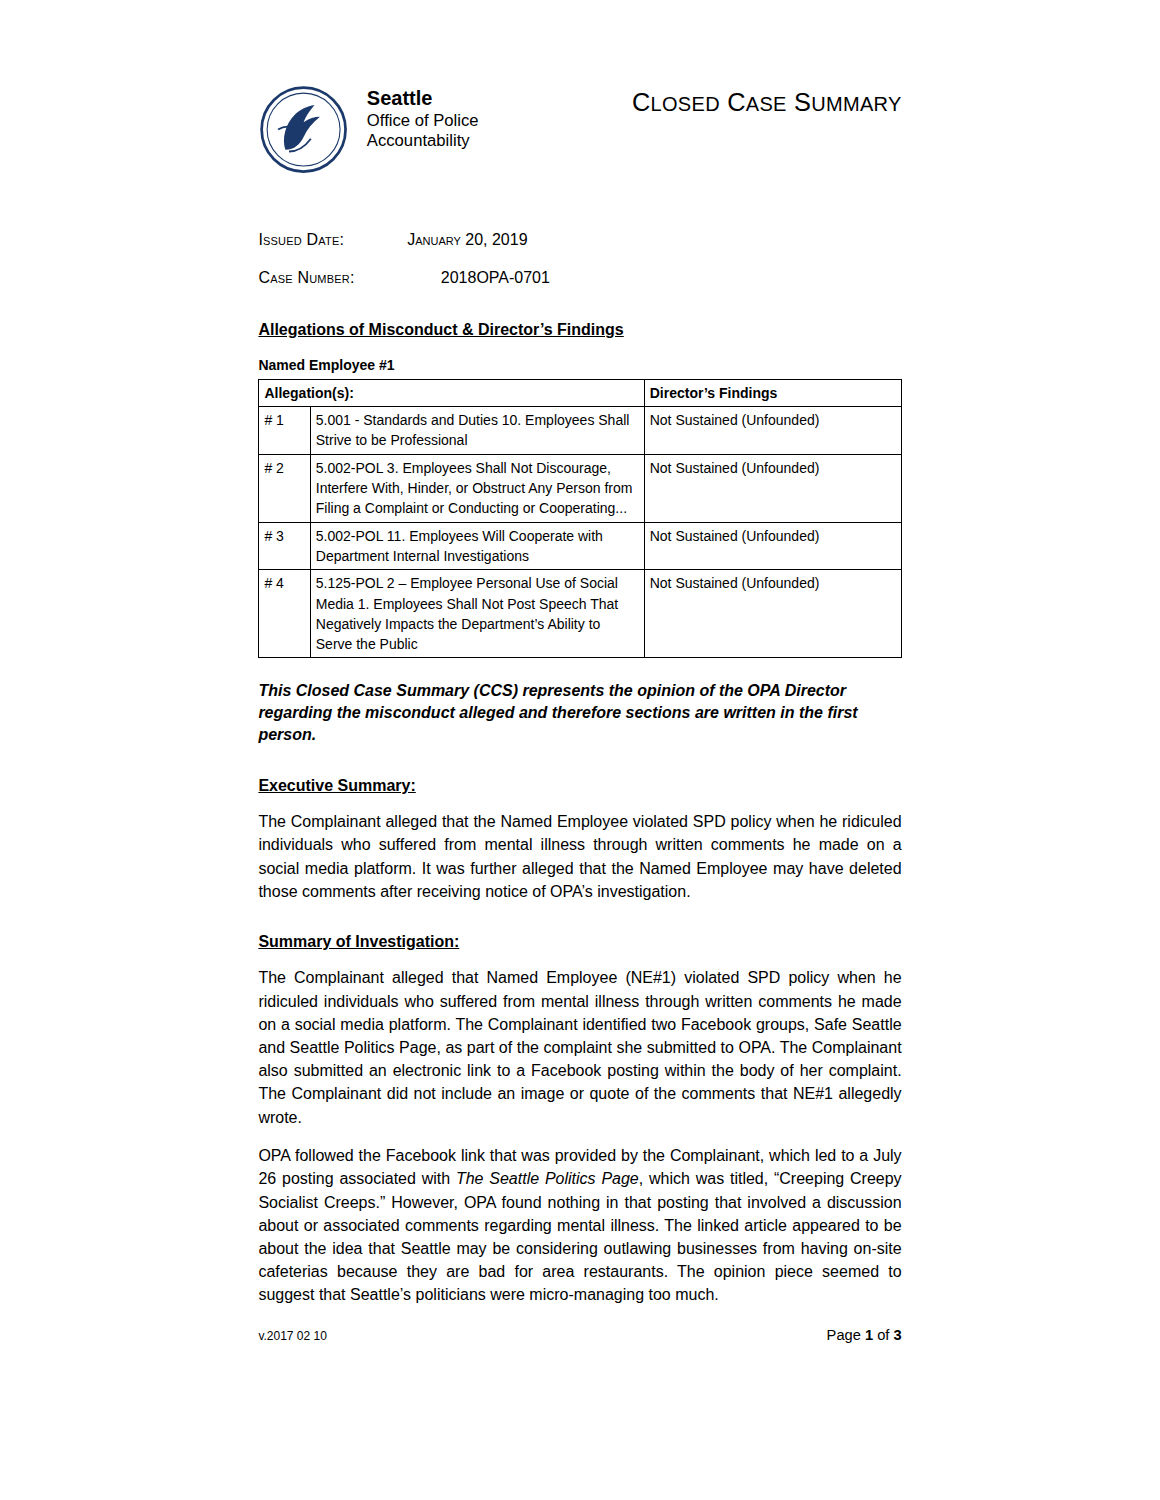Seattle
Office of Police
Accountability
CLOSED CASE SUMMARY
Issued Date:
January 20, 2019
Case Number:
2018OPA-0701
Allegations of Misconduct & Director’s Findings
Named Employee #1
| Allegation(s): | Director’s Findings |
| --- | --- |
| # 1 | 5.001 - Standards and Duties 10. Employees Shall Strive to be Professional | Not Sustained (Unfounded) |
| # 2 | 5.002-POL 3. Employees Shall Not Discourage, Interfere With, Hinder, or Obstruct Any Person from Filing a Complaint or Conducting or Cooperating... | Not Sustained (Unfounded) |
| # 3 | 5.002-POL 11. Employees Will Cooperate with Department Internal Investigations | Not Sustained (Unfounded) |
| # 4 | 5.125-POL 2 – Employee Personal Use of Social Media 1. Employees Shall Not Post Speech That Negatively Impacts the Department’s Ability to Serve the Public | Not Sustained (Unfounded) |
This Closed Case Summary (CCS) represents the opinion of the OPA Director regarding the misconduct alleged and therefore sections are written in the first person.
Executive Summary:
The Complainant alleged that the Named Employee violated SPD policy when he ridiculed individuals who suffered from mental illness through written comments he made on a social media platform. It was further alleged that the Named Employee may have deleted those comments after receiving notice of OPA’s investigation.
Summary of Investigation:
The Complainant alleged that Named Employee (NE#1) violated SPD policy when he ridiculed individuals who suffered from mental illness through written comments he made on a social media platform. The Complainant identified two Facebook groups, Safe Seattle and Seattle Politics Page, as part of the complaint she submitted to OPA. The Complainant also submitted an electronic link to a Facebook posting within the body of her complaint. The Complainant did not include an image or quote of the comments that NE#1 allegedly wrote.
OPA followed the Facebook link that was provided by the Complainant, which led to a July 26 posting associated with The Seattle Politics Page, which was titled, “Creeping Creepy Socialist Creeps.” However, OPA found nothing in that posting that involved a discussion about or associated comments regarding mental illness. The linked article appeared to be about the idea that Seattle may be considering outlawing businesses from having on-site cafeterias because they are bad for area restaurants. The opinion piece seemed to suggest that Seattle’s politicians were micro-managing too much.
v.2017 02 10
Page 1 of 3